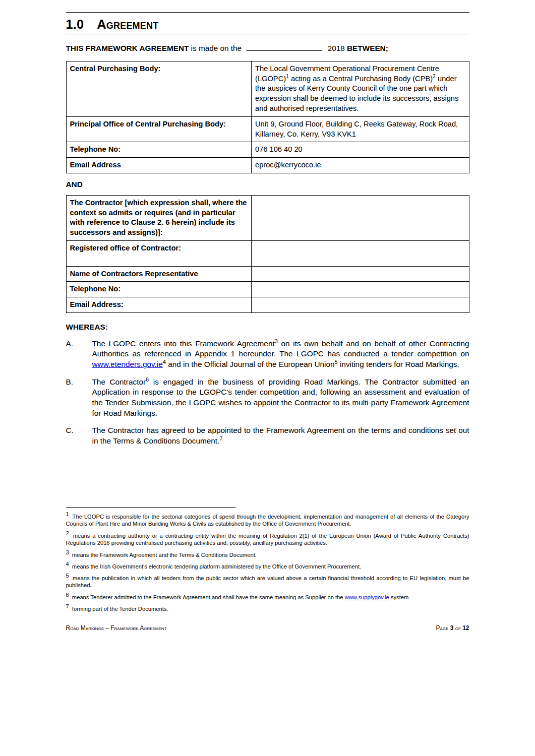1.0 Agreement
THIS FRAMEWORK AGREEMENT is made on the 2018 BETWEEN;
| Central Purchasing Body: | The Local Government Operational Procurement Centre (LGOPC) 1 acting as a Central Purchasing Body (CPB) 2 under the auspices of Kerry County Council of the one part which expression shall be deemed to include its successors, assigns and authorised representatives. |
| Principal Office of Central Purchasing Body: | Unit 9, Ground Floor, Building C, Reeks Gateway, Rock Road, Killarney, Co. Kerry, V93 KVK1 |
| Telephone No: | 076 106 40 20 |
| Email Address | eproc@kerrycoco.ie |
AND
| The Contractor [which expression shall, where the context so admits or requires (and in particular with reference to Clause 2. 6 herein) include its successors and assigns)]: | |
| Registered office of Contractor: | |
| Name of Contractors Representative | |
| Telephone No: | |
| Email Address: | |
WHEREAS:
A. The LGOPC enters into this Framework Agreement3 on its own behalf and on behalf of other Contracting Authorities as referenced in Appendix 1 hereunder. The LGOPC has conducted a tender competition on www.etenders.gov.ie4 and in the Official Journal of the European Union5 inviting tenders for Road Markings.
B. The Contractor6 is engaged in the business of providing Road Markings. The Contractor submitted an Application in response to the LGOPC's tender competition and, following an assessment and evaluation of the Tender Submission, the LGOPC wishes to appoint the Contractor to its multi-party Framework Agreement for Road Markings.
C. The Contractor has agreed to be appointed to the Framework Agreement on the terms and conditions set out in the Terms & Conditions Document.7
1 The LGOPC is responsible for the sectorial categories of spend through the development, implementation and management of all elements of the Category Councils of Plant Hire and Minor Building Works & Civils as established by the Office of Government Procurement.
2 means a contracting authority or a contracting entity within the meaning of Regulation 2(1) of the European Union (Award of Public Authority Contracts) Regulations 2016 providing centralised purchasing activities and, possibly, ancillary purchasing activities.
3 means the Framework Agreement and the Terms & Conditions Document.
4 means the Irish Government's electronic tendering platform administered by the Office of Government Procurement.
5 means the publication in which all tenders from the public sector which are valued above a certain financial threshold according to EU legislation, must be published.
6 means Tenderer admitted to the Framework Agreement and shall have the same meaning as Supplier on the www.supplygov.ie system.
7 forming part of the Tender Documents.
Road Markings – Framework Agreement Page 3 of 12